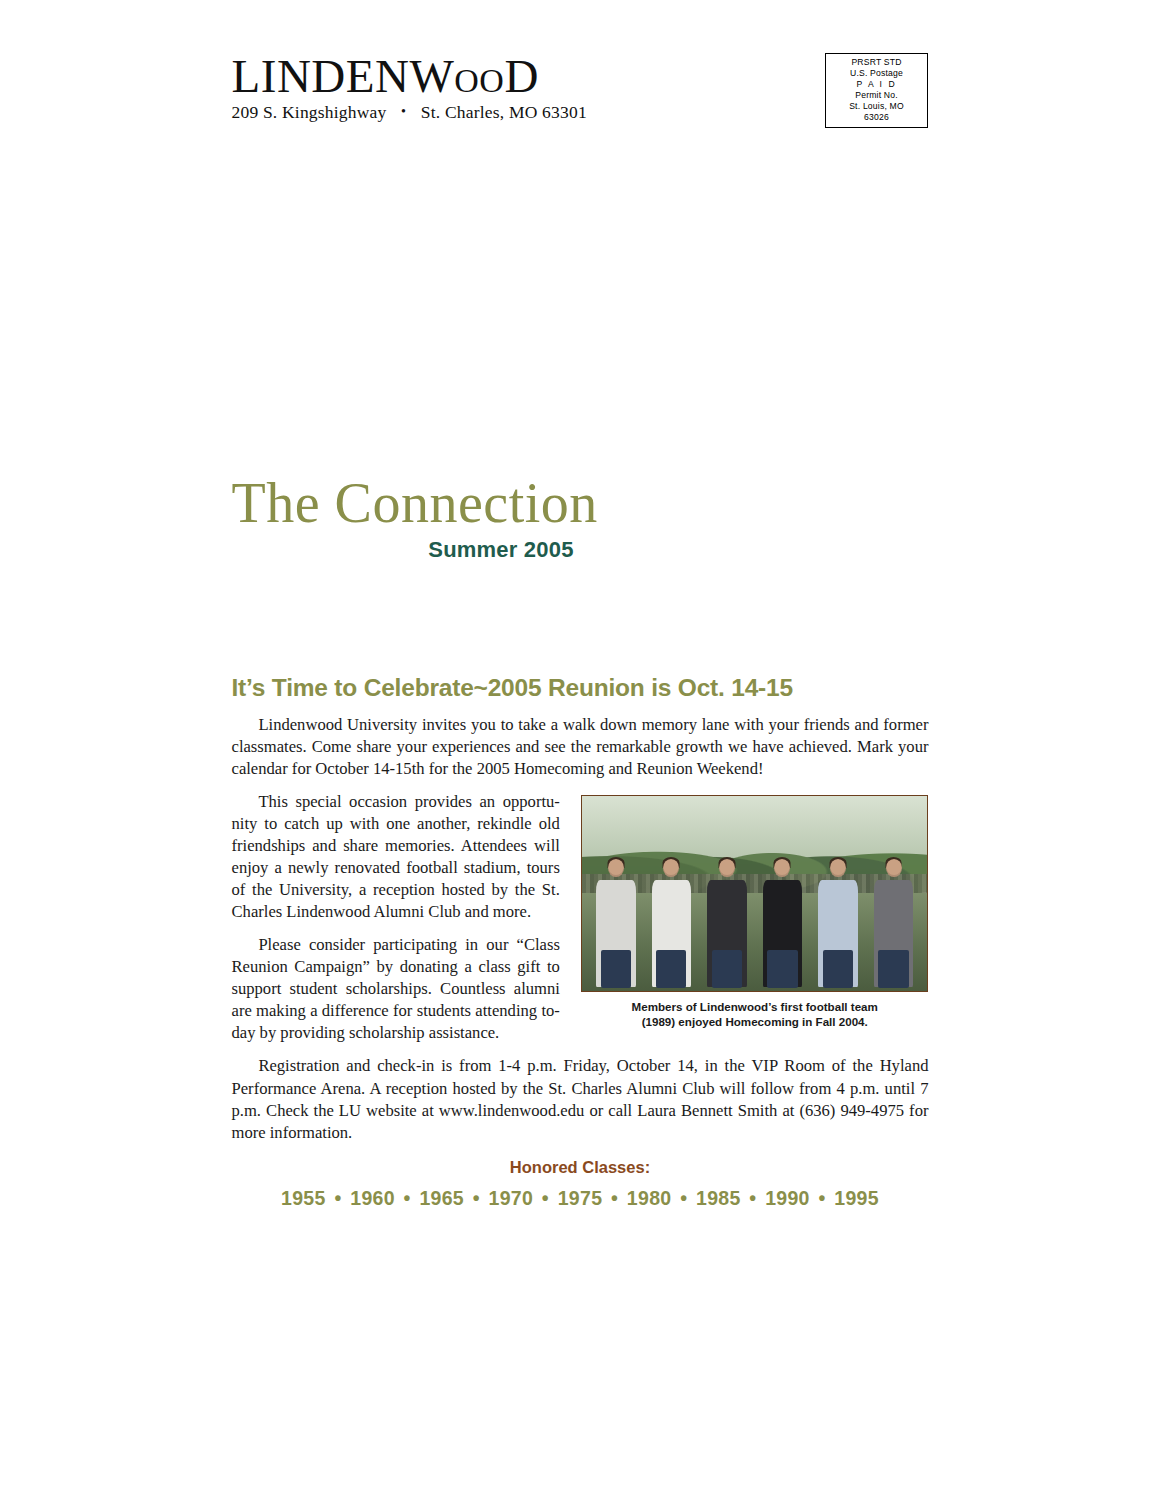PRSRT STD
U.S. Postage
P A I D
Permit No.
St. Louis, MO
63026
LINDENWOOD
209 S. Kingshighway • St. Charles, MO 63301
The Connection
Summer 2005
It’s Time to Celebrate~2005 Reunion is Oct. 14-15
Lindenwood University invites you to take a walk down memory lane with your friends and former classmates. Come share your experiences and see the remarkable growth we have achieved. Mark your calendar for October 14-15th for the 2005 Homecoming and Reunion Weekend!
Members of Lindenwood’s first football team
(1989) enjoyed Homecoming in Fall 2004.
This special occasion provides an opportunity to catch up with one another, rekindle old friendships and share memories. Attendees will enjoy a newly renovated football stadium, tours of the University, a reception hosted by the St. Charles Lindenwood Alumni Club and more.
Please consider participating in our “Class Reunion Campaign” by donating a class gift to support student scholarships. Countless alumni are making a difference for students attending today by providing scholarship assistance.
Registration and check-in is from 1-4 p.m. Friday, October 14, in the VIP Room of the Hyland Performance Arena. A reception hosted by the St. Charles Alumni Club will follow from 4 p.m. until 7 p.m. Check the LU website at www.lindenwood.edu or call Laura Bennett Smith at (636) 949-4975 for more information.
Honored Classes:
1955 • 1960 • 1965 • 1970 • 1975 • 1980 • 1985 • 1990 • 1995